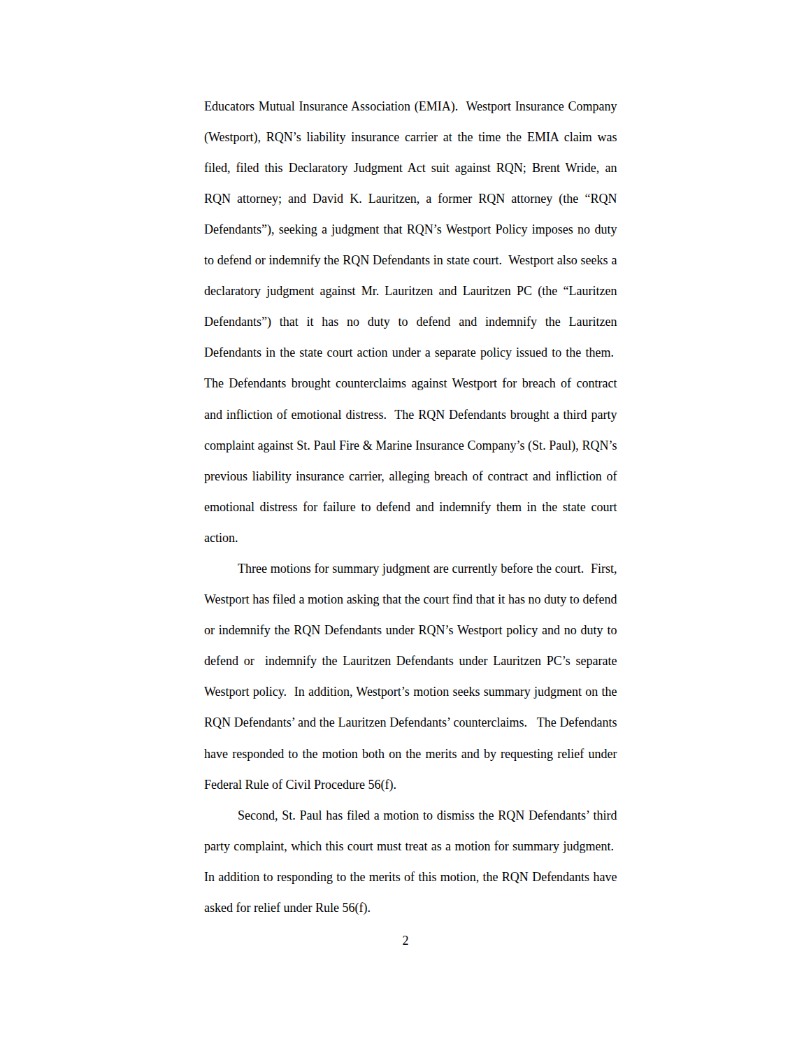Educators Mutual Insurance Association (EMIA). Westport Insurance Company (Westport), RQN’s liability insurance carrier at the time the EMIA claim was filed, filed this Declaratory Judgment Act suit against RQN; Brent Wride, an RQN attorney; and David K. Lauritzen, a former RQN attorney (the “RQN Defendants”), seeking a judgment that RQN’s Westport Policy imposes no duty to defend or indemnify the RQN Defendants in state court. Westport also seeks a declaratory judgment against Mr. Lauritzen and Lauritzen PC (the “Lauritzen Defendants”) that it has no duty to defend and indemnify the Lauritzen Defendants in the state court action under a separate policy issued to the them. The Defendants brought counterclaims against Westport for breach of contract and infliction of emotional distress. The RQN Defendants brought a third party complaint against St. Paul Fire & Marine Insurance Company’s (St. Paul), RQN’s previous liability insurance carrier, alleging breach of contract and infliction of emotional distress for failure to defend and indemnify them in the state court action.
Three motions for summary judgment are currently before the court. First, Westport has filed a motion asking that the court find that it has no duty to defend or indemnify the RQN Defendants under RQN’s Westport policy and no duty to defend or indemnify the Lauritzen Defendants under Lauritzen PC’s separate Westport policy. In addition, Westport’s motion seeks summary judgment on the RQN Defendants’ and the Lauritzen Defendants’ counterclaims. The Defendants have responded to the motion both on the merits and by requesting relief under Federal Rule of Civil Procedure 56(f).
Second, St. Paul has filed a motion to dismiss the RQN Defendants’ third party complaint, which this court must treat as a motion for summary judgment. In addition to responding to the merits of this motion, the RQN Defendants have asked for relief under Rule 56(f).
2